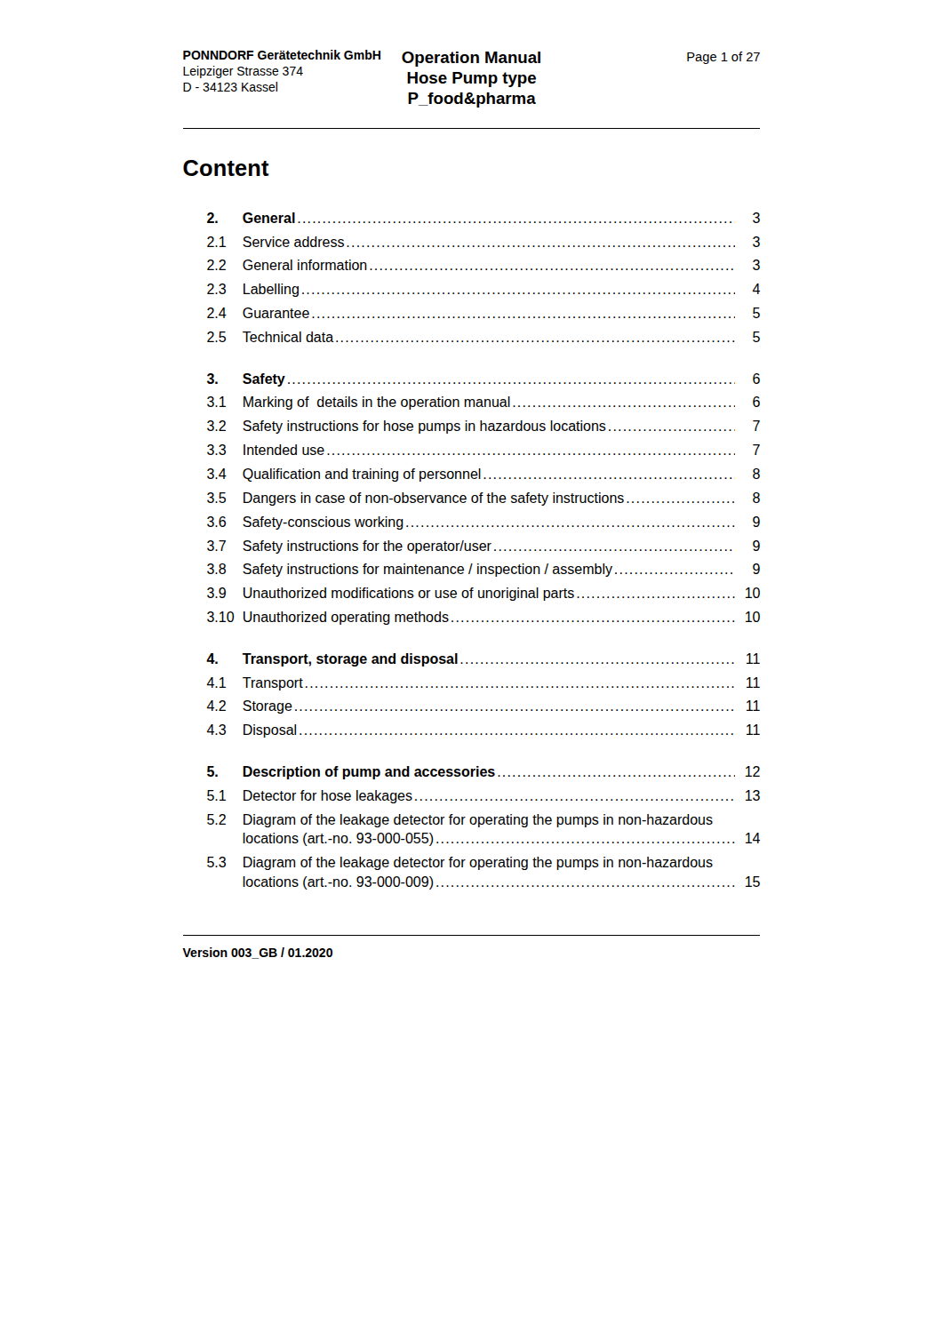PONNDORF Gerätetechnik GmbH
Leipziger Strasse 374
D - 34123 Kassel
Operation Manual
Hose Pump type
P_food&pharma
Page 1 of 27
Content
2. General .................................................................................................. 3
2.1 Service address .............................................................................................. 3
2.2 General information ......................................................................................... 3
2.3 Labelling ....................................................................................................... 4
2.4 Guarantee ..................................................................................................... 5
2.5 Technical data .............................................................................................. 5
3. Safety ........................................................................................................... 6
3.1 Marking of details in the operation manual ..................................................... 6
3.2 Safety instructions for hose pumps in hazardous locations ............................. 7
3.3 Intended use ................................................................................................. 7
3.4 Qualification and training of personnel ............................................................ 8
3.5 Dangers in case of non-observance of the safety instructions .......................... 8
3.6 Safety-conscious working ................................................................................. 9
3.7 Safety instructions for the operator/user .......................................................... 9
3.8 Safety instructions for maintenance / inspection / assembly ............................. 9
3.9 Unauthorized modifications or use of unoriginal parts .................................... 10
3.10 Unauthorized operating methods ............................................................... 10
4. Transport, storage and disposal .............................................................. 11
4.1 Transport ..................................................................................................... 11
4.2 Storage ........................................................................................................ 11
4.3 Disposal ....................................................................................................... 11
5. Description of pump and accessories ....................................................... 12
5.1 Detector for hose leakages ............................................................................ 13
5.2 Diagram of the leakage detector for operating the pumps in non-hazardous
locations (art.-no. 93-000-055) ........................................................................ 14
5.3 Diagram of the leakage detector for operating the pumps in non-hazardous
locations (art.-no. 93-000-009) ........................................................................ 15
Version 003_GB / 01.2020